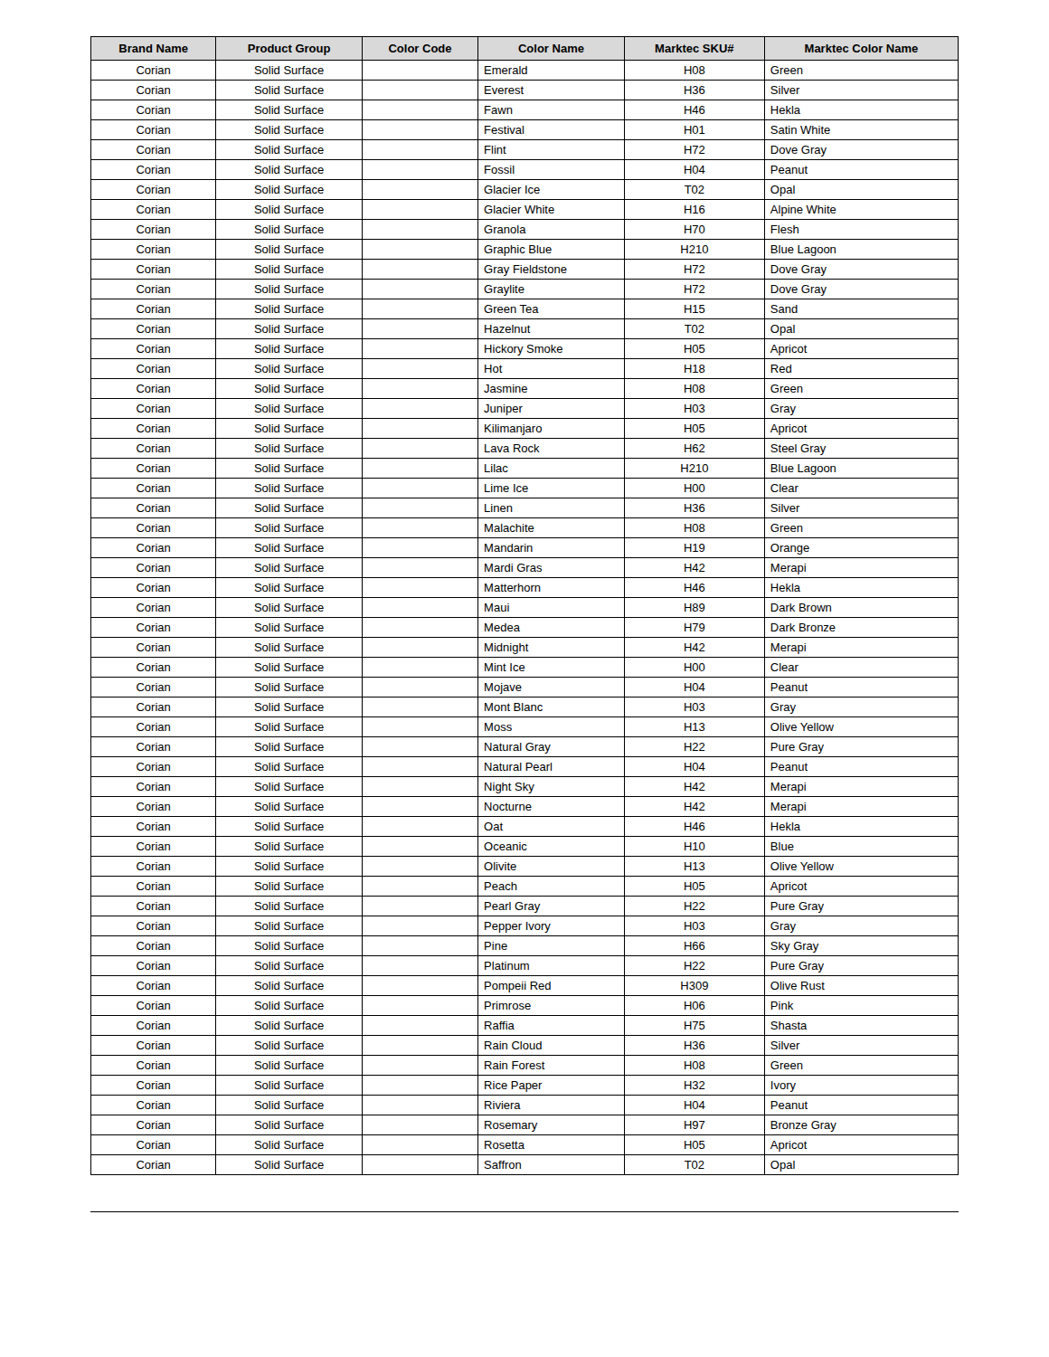Corian Solid Surface color cross-reference to Marktec SKU and color name
| Brand Name | Product Group | Color Code | Color Name | Marktec SKU# | Marktec Color Name |
| --- | --- | --- | --- | --- | --- |
| Corian | Solid Surface | | Emerald | H08 | Green |
| Corian | Solid Surface | | Everest | H36 | Silver |
| Corian | Solid Surface | | Fawn | H46 | Hekla |
| Corian | Solid Surface | | Festival | H01 | Satin White |
| Corian | Solid Surface | | Flint | H72 | Dove Gray |
| Corian | Solid Surface | | Fossil | H04 | Peanut |
| Corian | Solid Surface | | Glacier Ice | T02 | Opal |
| Corian | Solid Surface | | Glacier White | H16 | Alpine White |
| Corian | Solid Surface | | Granola | H70 | Flesh |
| Corian | Solid Surface | | Graphic Blue | H210 | Blue Lagoon |
| Corian | Solid Surface | | Gray Fieldstone | H72 | Dove Gray |
| Corian | Solid Surface | | Graylite | H72 | Dove Gray |
| Corian | Solid Surface | | Green Tea | H15 | Sand |
| Corian | Solid Surface | | Hazelnut | T02 | Opal |
| Corian | Solid Surface | | Hickory Smoke | H05 | Apricot |
| Corian | Solid Surface | | Hot | H18 | Red |
| Corian | Solid Surface | | Jasmine | H08 | Green |
| Corian | Solid Surface | | Juniper | H03 | Gray |
| Corian | Solid Surface | | Kilimanjaro | H05 | Apricot |
| Corian | Solid Surface | | Lava Rock | H62 | Steel Gray |
| Corian | Solid Surface | | Lilac | H210 | Blue Lagoon |
| Corian | Solid Surface | | Lime Ice | H00 | Clear |
| Corian | Solid Surface | | Linen | H36 | Silver |
| Corian | Solid Surface | | Malachite | H08 | Green |
| Corian | Solid Surface | | Mandarin | H19 | Orange |
| Corian | Solid Surface | | Mardi Gras | H42 | Merapi |
| Corian | Solid Surface | | Matterhorn | H46 | Hekla |
| Corian | Solid Surface | | Maui | H89 | Dark Brown |
| Corian | Solid Surface | | Medea | H79 | Dark Bronze |
| Corian | Solid Surface | | Midnight | H42 | Merapi |
| Corian | Solid Surface | | Mint Ice | H00 | Clear |
| Corian | Solid Surface | | Mojave | H04 | Peanut |
| Corian | Solid Surface | | Mont Blanc | H03 | Gray |
| Corian | Solid Surface | | Moss | H13 | Olive Yellow |
| Corian | Solid Surface | | Natural Gray | H22 | Pure Gray |
| Corian | Solid Surface | | Natural Pearl | H04 | Peanut |
| Corian | Solid Surface | | Night Sky | H42 | Merapi |
| Corian | Solid Surface | | Nocturne | H42 | Merapi |
| Corian | Solid Surface | | Oat | H46 | Hekla |
| Corian | Solid Surface | | Oceanic | H10 | Blue |
| Corian | Solid Surface | | Olivite | H13 | Olive Yellow |
| Corian | Solid Surface | | Peach | H05 | Apricot |
| Corian | Solid Surface | | Pearl Gray | H22 | Pure Gray |
| Corian | Solid Surface | | Pepper Ivory | H03 | Gray |
| Corian | Solid Surface | | Pine | H66 | Sky Gray |
| Corian | Solid Surface | | Platinum | H22 | Pure Gray |
| Corian | Solid Surface | | Pompeii Red | H309 | Olive Rust |
| Corian | Solid Surface | | Primrose | H06 | Pink |
| Corian | Solid Surface | | Raffia | H75 | Shasta |
| Corian | Solid Surface | | Rain Cloud | H36 | Silver |
| Corian | Solid Surface | | Rain Forest | H08 | Green |
| Corian | Solid Surface | | Rice Paper | H32 | Ivory |
| Corian | Solid Surface | | Riviera | H04 | Peanut |
| Corian | Solid Surface | | Rosemary | H97 | Bronze Gray |
| Corian | Solid Surface | | Rosetta | H05 | Apricot |
| Corian | Solid Surface | | Saffron | T02 | Opal |